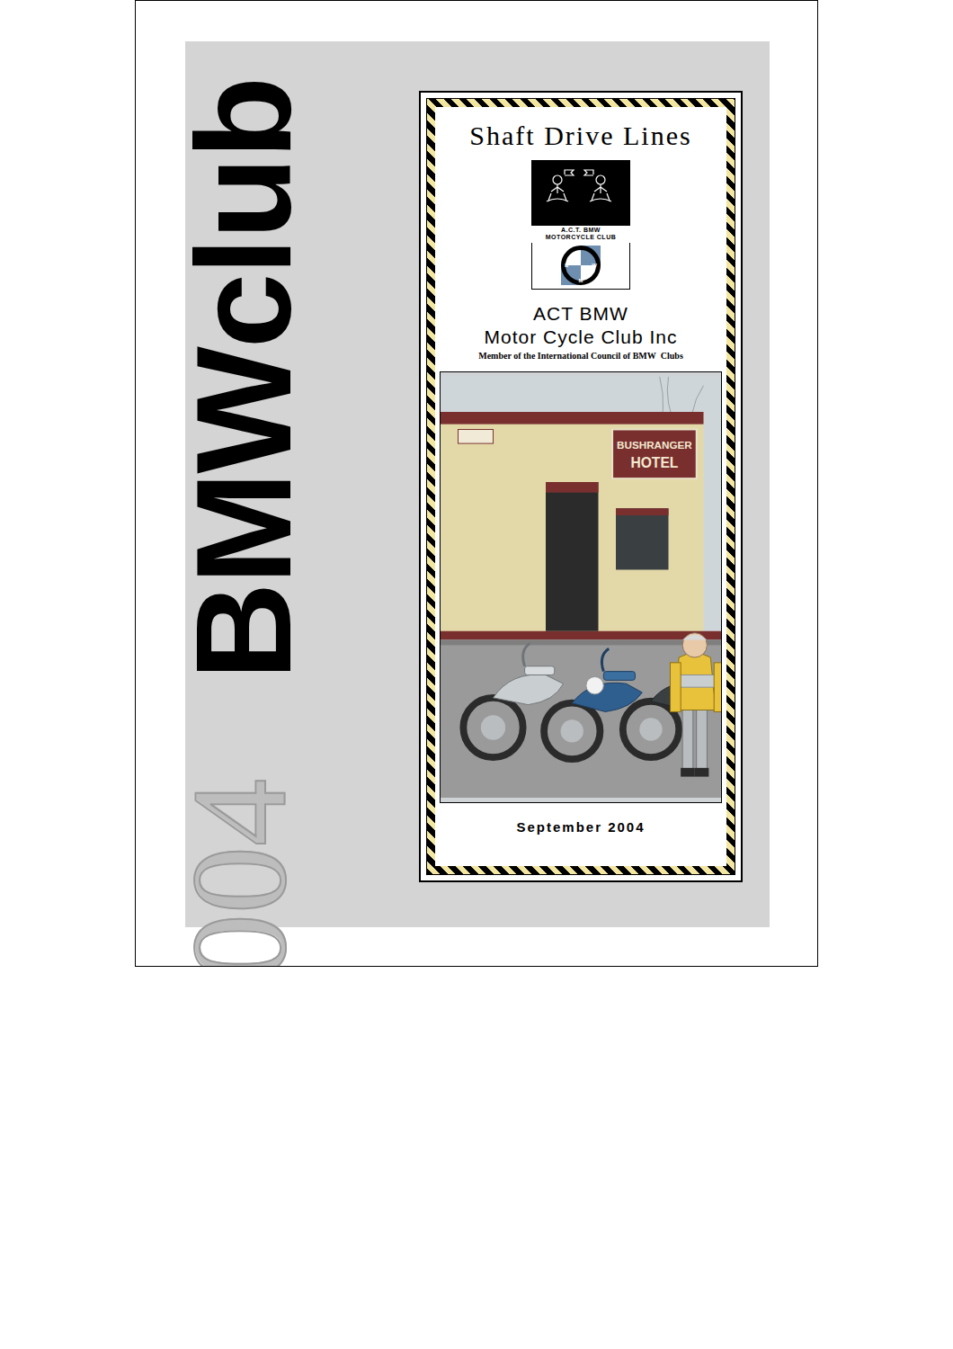BMWclub
2004
Shaft Drive Lines
A.C.T. BMW
MOTORCYCLE CLUB
B M W
ACT BMW
Motor Cycle Club Inc
Member of the International Council of BMW Clubs
BUSHRANGER HOTEL
September 2004